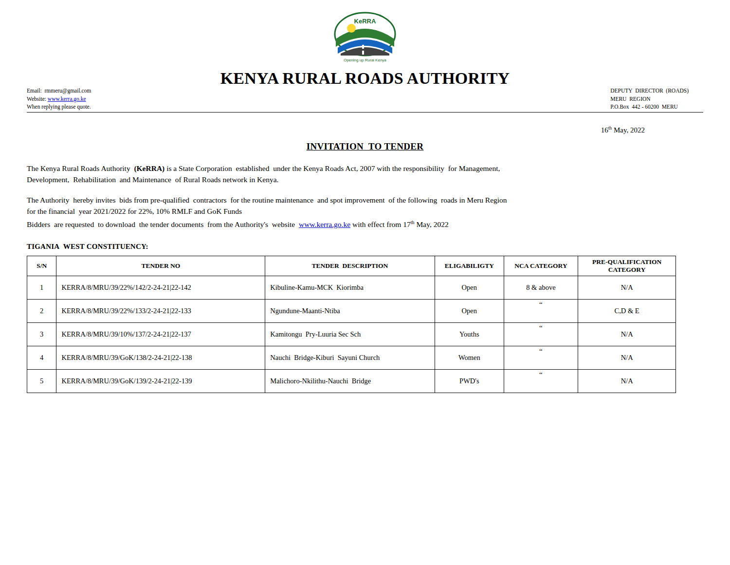KeRRA Opening up Rural Kenya
KENYA RURAL ROADS AUTHORITY
Email: rmmeru@gmail.com
Website: www.kerra.go.ke
When replying please quote.
DEPUTY DIRECTOR (ROADS)
MERU REGION
P.O.Box 442 - 60200 MERU
16th May, 2022
INVITATION TO TENDER
The Kenya Rural Roads Authority (KeRRA) is a State Corporation established under the Kenya Roads Act, 2007 with the responsibility for Management,
Development, Rehabilitation and Maintenance of Rural Roads network in Kenya.
The Authority hereby invites bids from pre-qualified contractors for the routine maintenance and spot improvement of the following roads in Meru Region
for the financial year 2021/2022 for 22%, 10% RMLF and GoK Funds
Bidders are requested to download the tender documents from the Authority's website www.kerra.go.ke with effect from 17th May, 2022
TIGANIA WEST CONSTITUENCY:
| S/N | TENDER NO | TENDER DESCRIPTION | ELIGABILIGTY | NCA CATEGORY | PRE-QUALIFICATION CATEGORY |
| --- | --- | --- | --- | --- | --- |
| 1 | KERRA/8/MRU/39/22%/142/2-24-21/22-142 | Kibuline-Kamu-MCK Kiorimba | Open | 8 & above | N/A |
| 2 | KERRA/8/MRU/39/22%/133/2-24-21/22-133 | Ngundune-Maanti-Ntiba | Open | “ | C,D & E |
| 3 | KERRA/8/MRU/39/10%/137/2-24-21/22-137 | Kamitongu Pry-Luuria Sec Sch | Youths | “ | N/A |
| 4 | KERRA/8/MRU/39/GoK/138/2-24-21/22-138 | Nauchi Bridge-Kiburi Sayuni Church | Women | “ | N/A |
| 5 | KERRA/8/MRU/39/GoK/139/2-24-21/22-139 | Malichoro-Nkilithu-Nauchi Bridge | PWD's | “ | N/A |